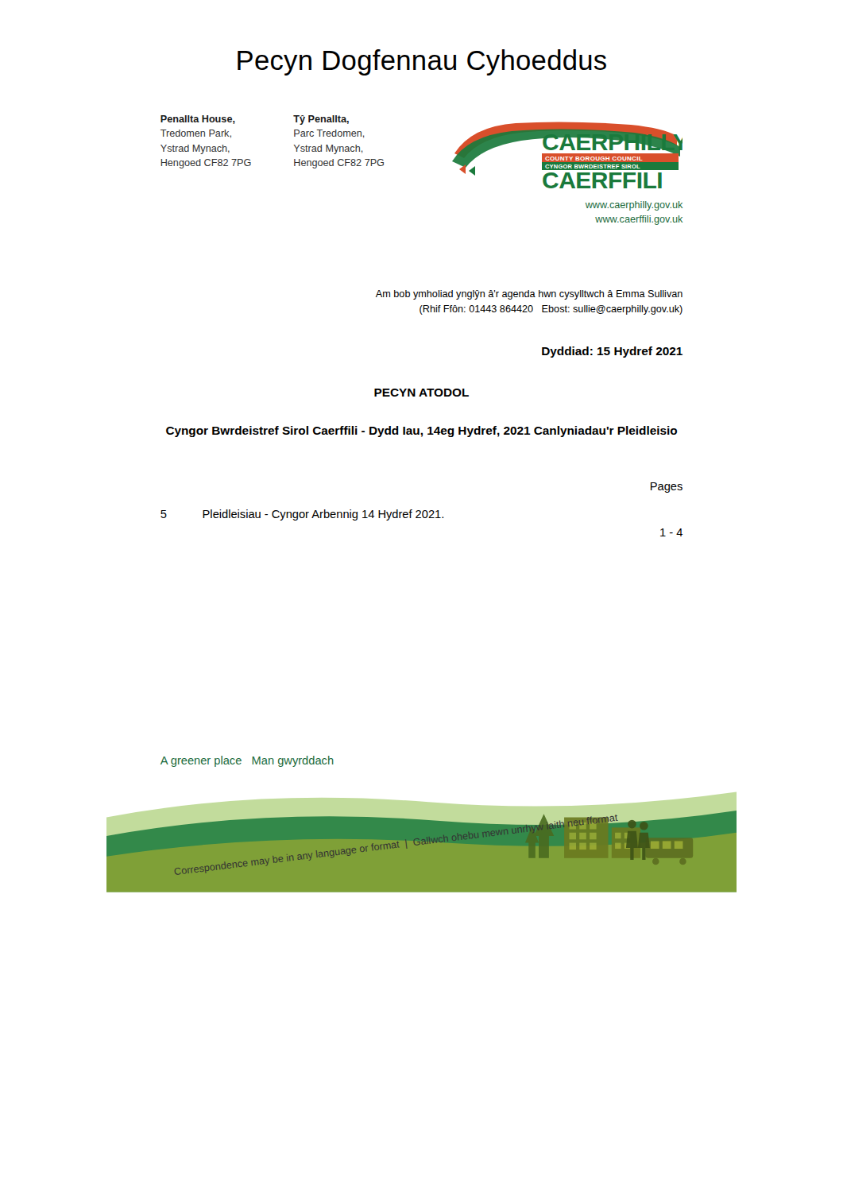Pecyn Dogfennau Cyhoeddus
Penallta House,
Tredomen Park,
Ystrad Mynach,
Hengoed CF82 7PG
Tŷ Penallta,
Parc Tredomen,
Ystrad Mynach,
Hengoed CF82 7PG
CAERPHILLY COUNTY BOROUGH COUNCIL CYNGOR BWRDEISTREF SIROL CAERFFILI
www.caerphilly.gov.uk
www.caerffili.gov.uk
Am bob ymholiad ynglŷn â'r agenda hwn cysylltwch â Emma Sullivan
(Rhif Ffôn: 01443 864420 Ebost: sullie@caerphilly.gov.uk)
Dyddiad: 15 Hydref 2021
PECYN ATODOL
Cyngor Bwrdeistref Sirol Caerffili - Dydd Iau, 14eg Hydref, 2021 Canlyniadau'r Pleidleisio
Pages
5
Pleidleisiau - Cyngor Arbennig 14 Hydref 2021.
1 - 4
A greener place Man gwyrddach
Correspondence may be in any language or format | Gallwch ohebu mewn unrhyw iaith neu fformat